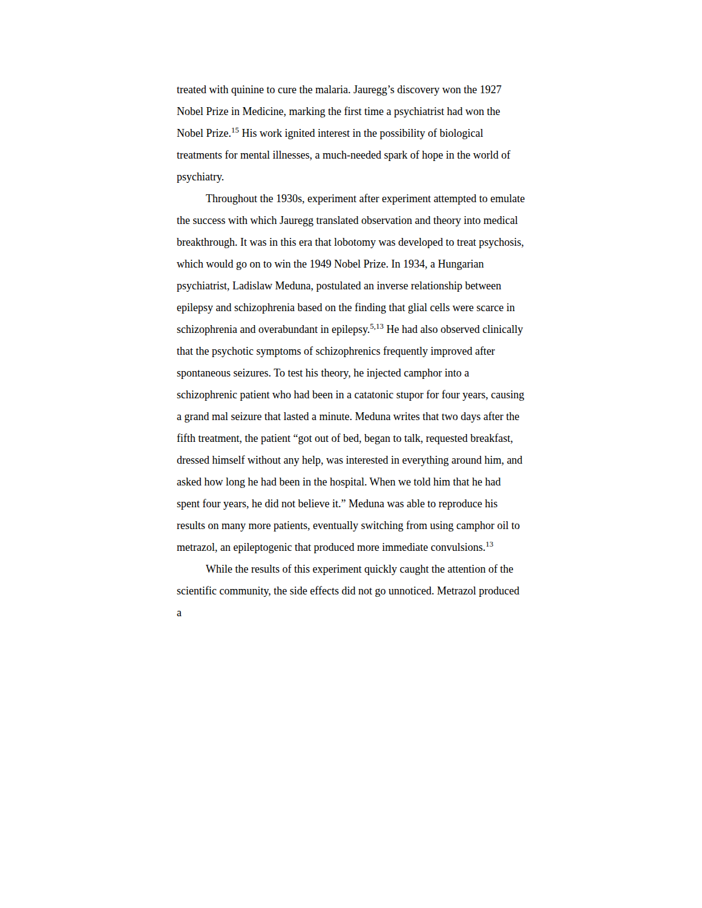treated with quinine to cure the malaria. Jauregg’s discovery won the 1927 Nobel Prize in Medicine, marking the first time a psychiatrist had won the Nobel Prize.15 His work ignited interest in the possibility of biological treatments for mental illnesses, a much-needed spark of hope in the world of psychiatry.
Throughout the 1930s, experiment after experiment attempted to emulate the success with which Jauregg translated observation and theory into medical breakthrough. It was in this era that lobotomy was developed to treat psychosis, which would go on to win the 1949 Nobel Prize. In 1934, a Hungarian psychiatrist, Ladislaw Meduna, postulated an inverse relationship between epilepsy and schizophrenia based on the finding that glial cells were scarce in schizophrenia and overabundant in epilepsy.5,13 He had also observed clinically that the psychotic symptoms of schizophrenics frequently improved after spontaneous seizures. To test his theory, he injected camphor into a schizophrenic patient who had been in a catatonic stupor for four years, causing a grand mal seizure that lasted a minute. Meduna writes that two days after the fifth treatment, the patient “got out of bed, began to talk, requested breakfast, dressed himself without any help, was interested in everything around him, and asked how long he had been in the hospital. When we told him that he had spent four years, he did not believe it.” Meduna was able to reproduce his results on many more patients, eventually switching from using camphor oil to metrazol, an epileptogenic that produced more immediate convulsions.13
While the results of this experiment quickly caught the attention of the scientific community, the side effects did not go unnoticed. Metrazol produced a